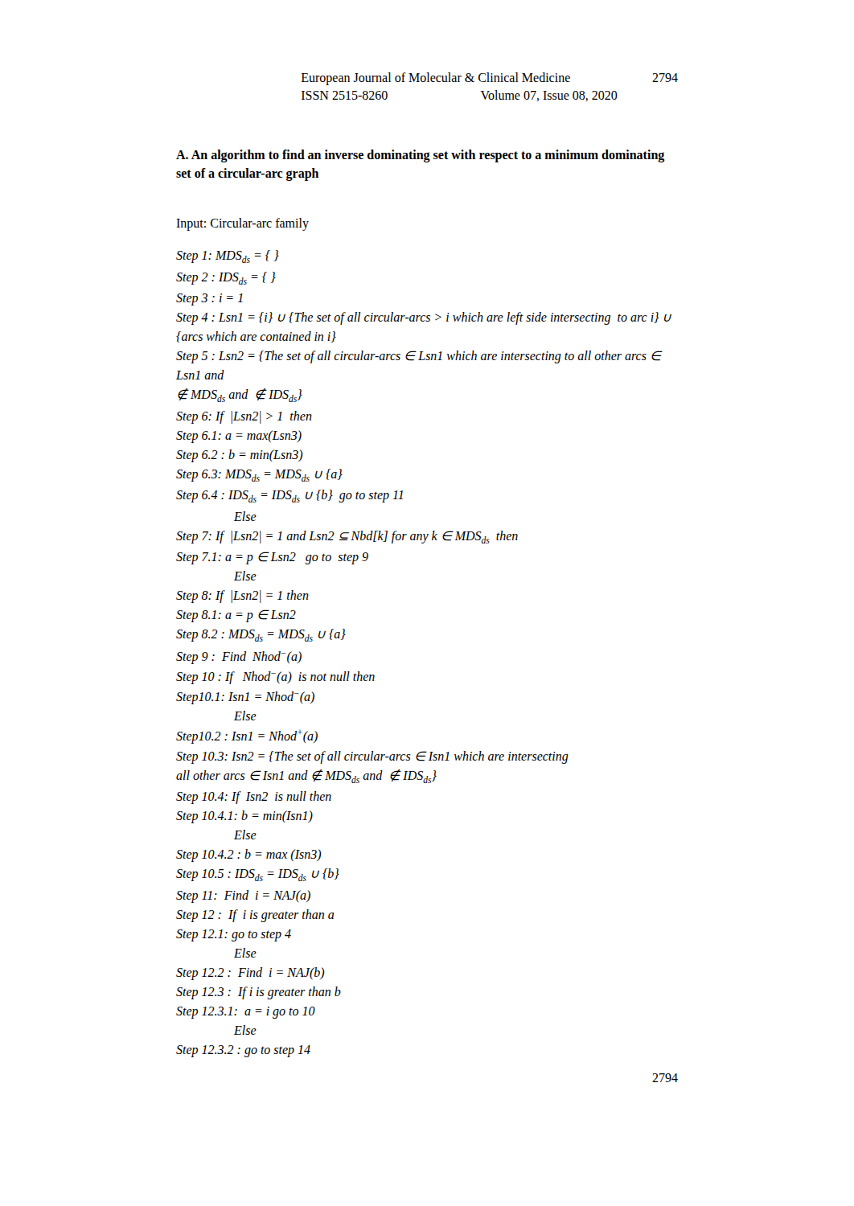European Journal of Molecular & Clinical Medicine
ISSN 2515-8260 Volume 07, Issue 08, 2020
2794
A. An algorithm to find an inverse dominating set with respect to a minimum dominating set of a circular-arc graph
Input: Circular-arc family
Step 1: MDSds = { }
Step 2 : IDSds = { }
Step 3 : i = 1
Step 4 : Lsn1 = {i} ∪ {The set of all circular-arcs > i which are left side intersecting to arc i} ∪
{arcs which are contained in i}
Step 5 : Lsn2 = {The set of all circular-arcs ∈ Lsn1 which are intersecting to all other arcs ∈ Lsn1 and
∉ MDSds and ∉ IDSds}
Step 6: If |Lsn2| > 1 then
Step 6.1: a = max(Lsn3)
Step 6.2 : b = min(Lsn3)
Step 6.3: MDSds = MDSds ∪ {a}
Step 6.4 : IDSds = IDSds ∪ {b} go to step 11
Else
Step 7: If |Lsn2| = 1 and Lsn2 ⊆ Nbd[k] for any k ∈ MDSds then
Step 7.1: a = p ∈ Lsn2 go to step 9
Else
Step 8: If |Lsn2| = 1 then
Step 8.1: a = p ∈ Lsn2
Step 8.2 : MDSds = MDSds ∪ {a}
Step 9 : Find Nhod−(a)
Step 10 : If Nhod−(a) is not null then
Step10.1: Isn1 = Nhod−(a)
Else
Step10.2 : Isn1 = Nhod+(a)
Step 10.3: Isn2 = {The set of all circular-arcs ∈ Isn1 which are intersecting
all other arcs ∈ Isn1 and ∉ MDSds and ∉ IDSds}
Step 10.4: If Isn2 is null then
Step 10.4.1: b = min(Isn1)
Else
Step 10.4.2 : b = max (Isn3)
Step 10.5 : IDSds = IDSds ∪ {b}
Step 11: Find i = NAJ(a)
Step 12 : If i is greater than a
Step 12.1: go to step 4
Else
Step 12.2 : Find i = NAJ(b)
Step 12.3 : If i is greater than b
Step 12.3.1: a = i go to 10
Else
Step 12.3.2 : go to step 14
2794